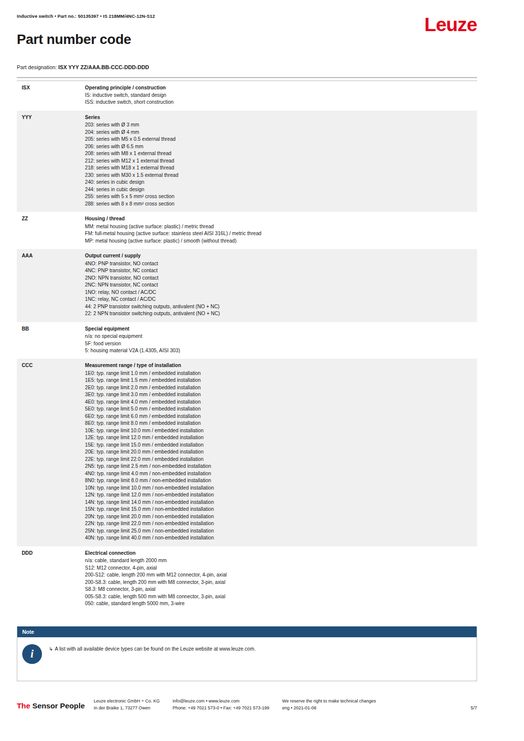Inductive switch • Part no.: 50135397 • IS 218MM/4NC-12N-S12
Part number code
Leuze
Part designation: ISX YYY ZZ/AAA.BB-CCC-DDD-DDD
| ISX | Operating principle / construction IS: inductive switch, standard design ISS: inductive switch, short construction |
| YYY | Series 203: series with Ø 3 mm 204: series with Ø 4 mm 205: series with M5 x 0.5 external thread 206: series with Ø 6.5 mm 208: series with M8 x 1 external thread 212: series with M12 x 1 external thread 218: series with M18 x 1 external thread 230: series with M30 x 1.5 external thread 240: series in cubic design 244: series in cubic design 255: series with 5 x 5 mm² cross section 288: series with 8 x 8 mm² cross section |
| ZZ | Housing / thread MM: metal housing (active surface: plastic) / metric thread FM: full-metal housing (active surface: stainless steel AISI 316L) / metric thread MP: metal housing (active surface: plastic) / smooth (without thread) |
| AAA | Output current / supply 4NO: PNP transistor, NO contact 4NC: PNP transistor, NC contact 2NO: NPN transistor, NO contact 2NC: NPN transistor, NC contact 1NO: relay, NO contact / AC/DC 1NC: relay, NC contact / AC/DC 44: 2 PNP transistor switching outputs, antivalent (NO + NC) 22: 2 NPN transistor switching outputs, antivalent (NO + NC) |
| BB | Special equipment n/a: no special equipment 5F: food version 5: housing material V2A (1.4305, AISI 303) |
| CCC | Measurement range / type of installation 1E0: typ. range limit 1.0 mm / embedded installation 1E5: typ. range limit 1.5 mm / embedded installation 2E0: typ. range limit 2.0 mm / embedded installation 3E0: typ. range limit 3.0 mm / embedded installation 4E0: typ. range limit 4.0 mm / embedded installation 5E0: typ. range limit 5.0 mm / embedded installation 6E0: typ. range limit 6.0 mm / embedded installation 8E0: typ. range limit 8.0 mm / embedded installation 10E: typ. range limit 10.0 mm / embedded installation 12E: typ. range limit 12.0 mm / embedded installation 15E: typ. range limit 15.0 mm / embedded installation 20E: typ. range limit 20.0 mm / embedded installation 22E: typ. range limit 22.0 mm / embedded installation 2N5: typ. range limit 2.5 mm / non-embedded installation 4N0: typ. range limit 4.0 mm / non-embedded installation 8N0: typ. range limit 8.0 mm / non-embedded installation 10N: typ. range limit 10.0 mm / non-embedded installation 12N: typ. range limit 12.0 mm / non-embedded installation 14N: typ. range limit 14.0 mm / non-embedded installation 15N: typ. range limit 15.0 mm / non-embedded installation 20N: typ. range limit 20.0 mm / non-embedded installation 22N: typ. range limit 22.0 mm / non-embedded installation 25N: typ. range limit 25.0 mm / non-embedded installation 40N: typ. range limit 40.0 mm / non-embedded installation |
| DDD | Electrical connection n/a: cable, standard length 2000 mm S12: M12 connector, 4-pin, axial 200-S12: cable, length 200 mm with M12 connector, 4-pin, axial 200-S8.3: cable, length 200 mm with M8 connector, 3-pin, axial S8.3: M8 connector, 3-pin, axial 005-S8.3: cable, length 500 mm with M8 connector, 3-pin, axial 050: cable, standard length 5000 mm, 3-wire |
Note
i
↳A list with all available device types can be found on the Leuze website at www.leuze.com.
The Sensor People
Leuze electronic GmbH + Co. KG
In der Braike 1, 73277 Owen
info@leuze.com • www.leuze.com
Phone: +49 7021 573-0 • Fax: +49 7021 573-199
We reserve the right to make technical changes
eng • 2021-01-08
5/7